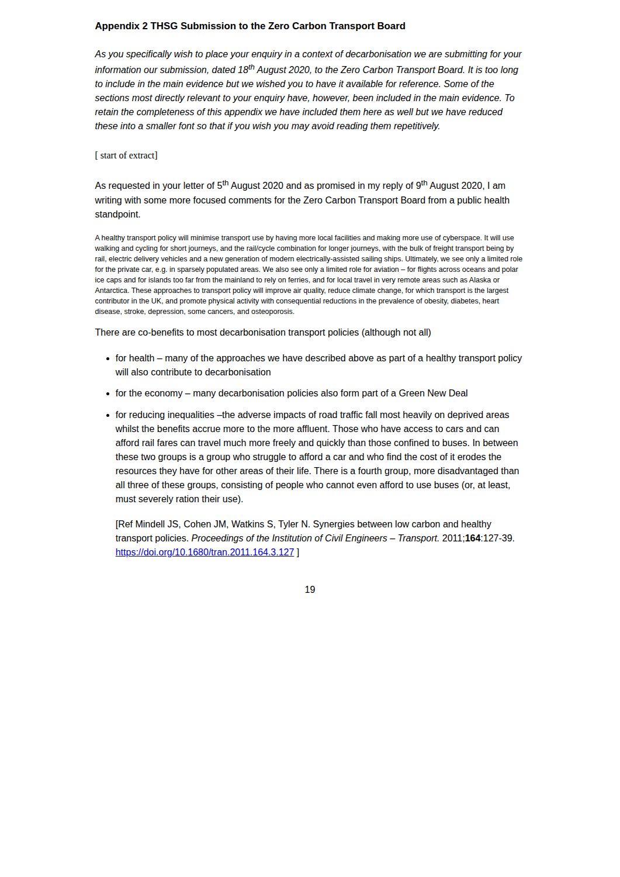Appendix 2 THSG Submission to the Zero Carbon Transport Board
As you specifically wish to place your enquiry in a context of decarbonisation we are submitting for your information our submission, dated 18th August 2020, to the Zero Carbon Transport Board. It is too long to include in the main evidence but we wished you to have it available for reference. Some of the sections most directly relevant to your enquiry have, however, been included in the main evidence. To retain the completeness of this appendix we have included them here as well but we have reduced these into a smaller font so that if you wish you may avoid reading them repetitively.
[ start of extract]
As requested in your letter of 5th August 2020 and as promised in my reply of 9th August 2020, I am writing with some more focused comments for the Zero Carbon Transport Board from a public health standpoint.
A healthy transport policy will minimise transport use by having more local facilities and making more use of cyberspace. It will use walking and cycling for short journeys, and the rail/cycle combination for longer journeys, with the bulk of freight transport being by rail, electric delivery vehicles and a new generation of modern electrically-assisted sailing ships. Ultimately, we see only a limited role for the private car, e.g. in sparsely populated areas. We also see only a limited role for aviation – for flights across oceans and polar ice caps and for islands too far from the mainland to rely on ferries, and for local travel in very remote areas such as Alaska or Antarctica. These approaches to transport policy will improve air quality, reduce climate change, for which transport is the largest contributor in the UK, and promote physical activity with consequential reductions in the prevalence of obesity, diabetes, heart disease, stroke, depression, some cancers, and osteoporosis.
There are co-benefits to most decarbonisation transport policies (although not all)
for health – many of the approaches we have described above as part of a healthy transport policy will also contribute to decarbonisation
for the economy – many decarbonisation policies also form part of a Green New Deal
for reducing inequalities –the adverse impacts of road traffic fall most heavily on deprived areas whilst the benefits accrue more to the more affluent. Those who have access to cars and can afford rail fares can travel much more freely and quickly than those confined to buses. In between these two groups is a group who struggle to afford a car and who find the cost of it erodes the resources they have for other areas of their life. There is a fourth group, more disadvantaged than all three of these groups, consisting of people who cannot even afford to use buses (or, at least, must severely ration their use).
[Ref Mindell JS, Cohen JM, Watkins S, Tyler N. Synergies between low carbon and healthy transport policies. Proceedings of the Institution of Civil Engineers – Transport. 2011;164:127-39. https://doi.org/10.1680/tran.2011.164.3.127 ]
19